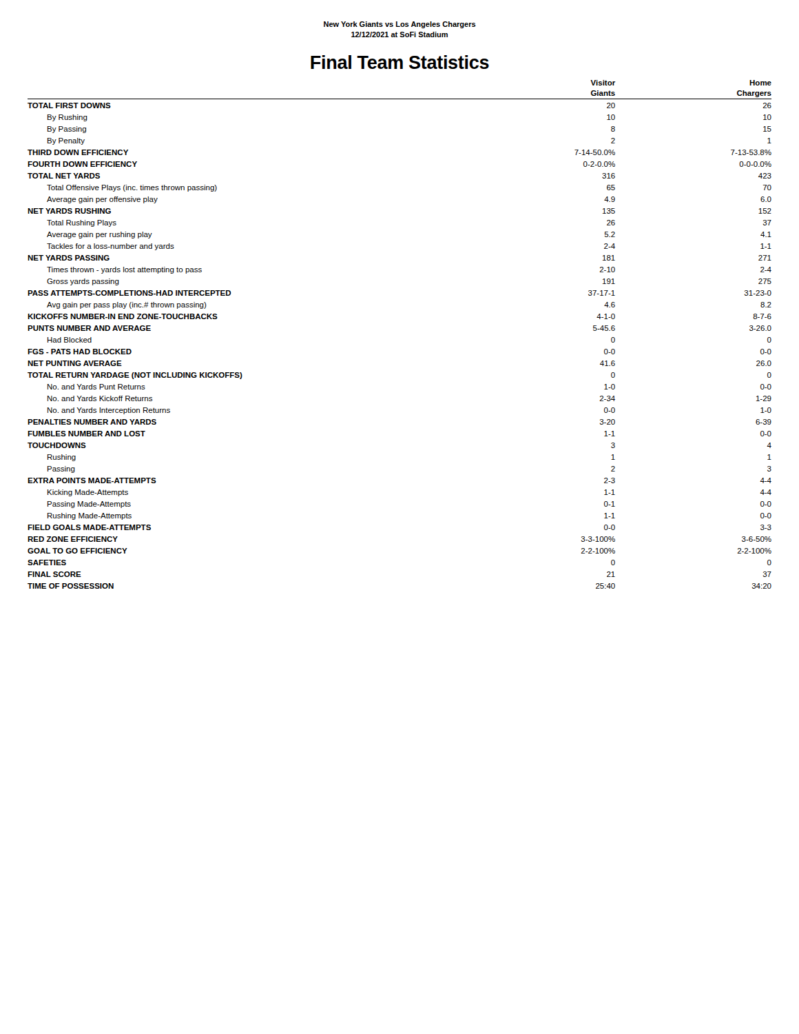New York Giants vs Los Angeles Chargers
12/12/2021 at SoFi Stadium
Final Team Statistics
| | Visitor | Home |
| --- | --- | --- |
| | Giants | Chargers |
| Total First Downs | 20 | 26 |
| By Rushing | 10 | 10 |
| By Passing | 8 | 15 |
| By Penalty | 2 | 1 |
| Third Down Efficiency | 7-14-50.0% | 7-13-53.8% |
| Fourth Down Efficiency | 0-2-0.0% | 0-0-0.0% |
| Total Net Yards | 316 | 423 |
| Total Offensive Plays (inc. times thrown passing) | 65 | 70 |
| Average gain per offensive play | 4.9 | 6.0 |
| Net Yards Rushing | 135 | 152 |
| Total Rushing Plays | 26 | 37 |
| Average gain per rushing play | 5.2 | 4.1 |
| Tackles for a loss-number and yards | 2-4 | 1-1 |
| Net Yards Passing | 181 | 271 |
| Times thrown - yards lost attempting to pass | 2-10 | 2-4 |
| Gross yards passing | 191 | 275 |
| Pass Attempts-Completions-Had Intercepted | 37-17-1 | 31-23-0 |
| Avg gain per pass play (inc.# thrown passing) | 4.6 | 8.2 |
| Kickoffs Number-In End Zone-Touchbacks | 4-1-0 | 8-7-6 |
| Punts Number and Average | 5-45.6 | 3-26.0 |
| Had Blocked | 0 | 0 |
| FGs - PATs Had Blocked | 0-0 | 0-0 |
| Net Punting Average | 41.6 | 26.0 |
| Total Return Yardage (Not Including Kickoffs) | 0 | 0 |
| No. and Yards Punt Returns | 1-0 | 0-0 |
| No. and Yards Kickoff Returns | 2-34 | 1-29 |
| No. and Yards Interception Returns | 0-0 | 1-0 |
| Penalties Number and Yards | 3-20 | 6-39 |
| Fumbles Number and Lost | 1-1 | 0-0 |
| Touchdowns | 3 | 4 |
| Rushing | 1 | 1 |
| Passing | 2 | 3 |
| Extra Points Made-Attempts | 2-3 | 4-4 |
| Kicking Made-Attempts | 1-1 | 4-4 |
| Passing Made-Attempts | 0-1 | 0-0 |
| Rushing Made-Attempts | 1-1 | 0-0 |
| Field Goals Made-Attempts | 0-0 | 3-3 |
| Red Zone Efficiency | 3-3-100% | 3-6-50% |
| Goal To Go Efficiency | 2-2-100% | 2-2-100% |
| Safeties | 0 | 0 |
| Final Score | 21 | 37 |
| Time of Possession | 25:40 | 34:20 |